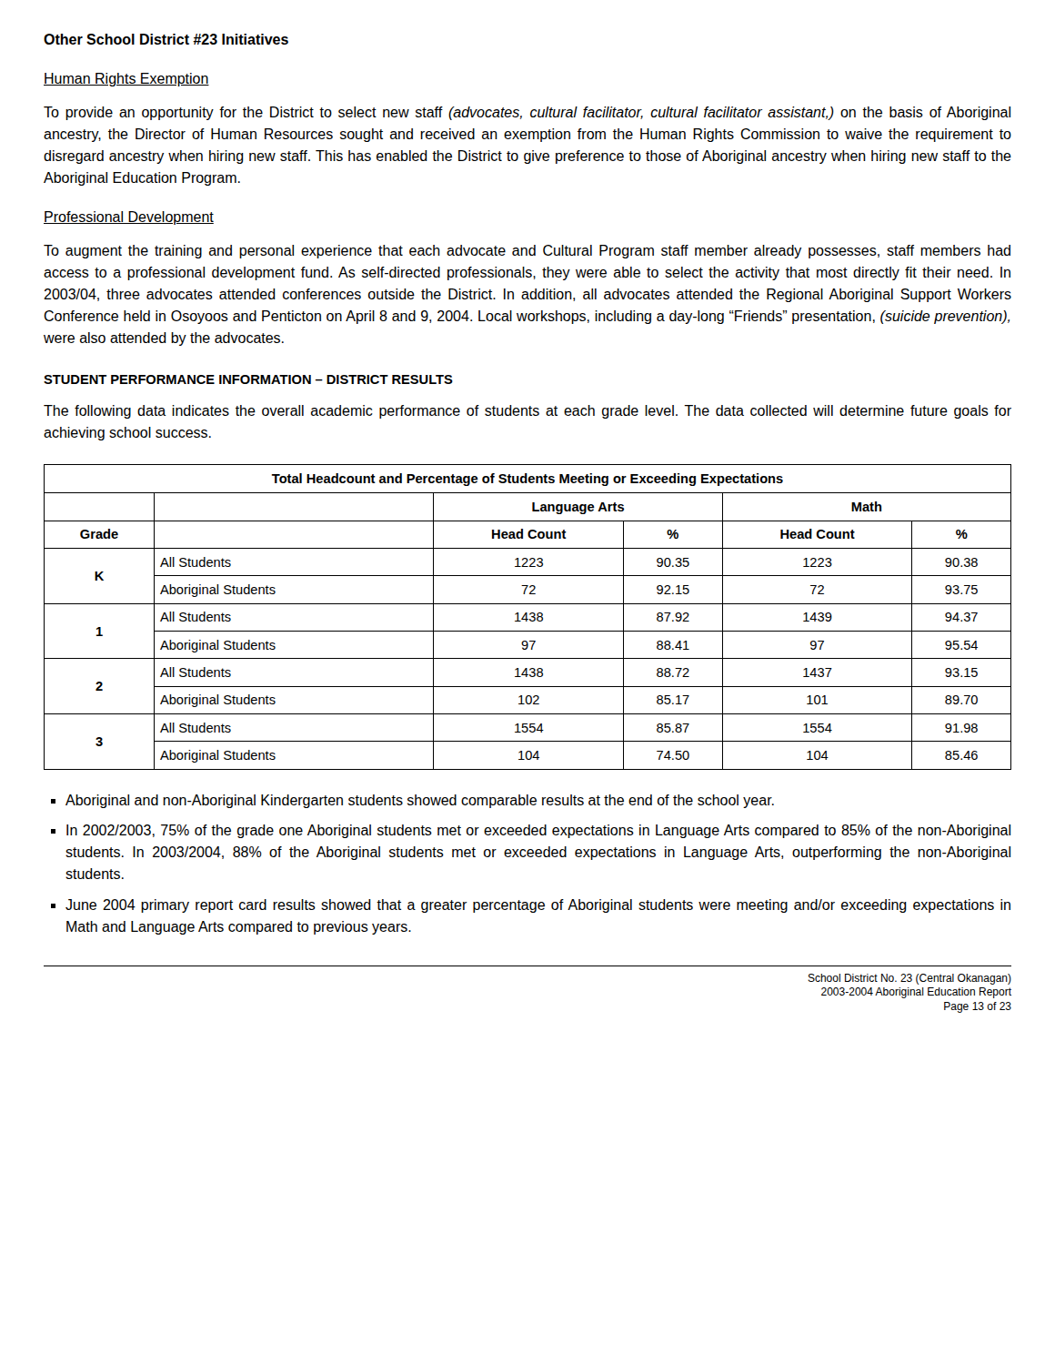Other School District #23 Initiatives
Human Rights Exemption
To provide an opportunity for the District to select new staff (advocates, cultural facilitator, cultural facilitator assistant,) on the basis of Aboriginal ancestry, the Director of Human Resources sought and received an exemption from the Human Rights Commission to waive the requirement to disregard ancestry when hiring new staff. This has enabled the District to give preference to those of Aboriginal ancestry when hiring new staff to the Aboriginal Education Program.
Professional Development
To augment the training and personal experience that each advocate and Cultural Program staff member already possesses, staff members had access to a professional development fund. As self-directed professionals, they were able to select the activity that most directly fit their need. In 2003/04, three advocates attended conferences outside the District. In addition, all advocates attended the Regional Aboriginal Support Workers Conference held in Osoyoos and Penticton on April 8 and 9, 2004. Local workshops, including a day-long “Friends” presentation, (suicide prevention), were also attended by the advocates.
STUDENT PERFORMANCE INFORMATION – DISTRICT RESULTS
The following data indicates the overall academic performance of students at each grade level. The data collected will determine future goals for achieving school success.
Total Headcount and Percentage of Students Meeting or Exceeding Expectations
| | | Language Arts | Math |
| --- | --- | --- | --- |
| Grade | | Head Count | % | Head Count | % |
| K | All Students | 1223 | 90.35 | 1223 | 90.38 |
| Aboriginal Students | 72 | 92.15 | 72 | 93.75 |
| 1 | All Students | 1438 | 87.92 | 1439 | 94.37 |
| Aboriginal Students | 97 | 88.41 | 97 | 95.54 |
| 2 | All Students | 1438 | 88.72 | 1437 | 93.15 |
| Aboriginal Students | 102 | 85.17 | 101 | 89.70 |
| 3 | All Students | 1554 | 85.87 | 1554 | 91.98 |
| Aboriginal Students | 104 | 74.50 | 104 | 85.46 |
Aboriginal and non-Aboriginal Kindergarten students showed comparable results at the end of the school year.
In 2002/2003, 75% of the grade one Aboriginal students met or exceeded expectations in Language Arts compared to 85% of the non-Aboriginal students. In 2003/2004, 88% of the Aboriginal students met or exceeded expectations in Language Arts, outperforming the non-Aboriginal students.
June 2004 primary report card results showed that a greater percentage of Aboriginal students were meeting and/or exceeding expectations in Math and Language Arts compared to previous years.
School District No. 23 (Central Okanagan)
2003-2004 Aboriginal Education Report
Page 13 of 23